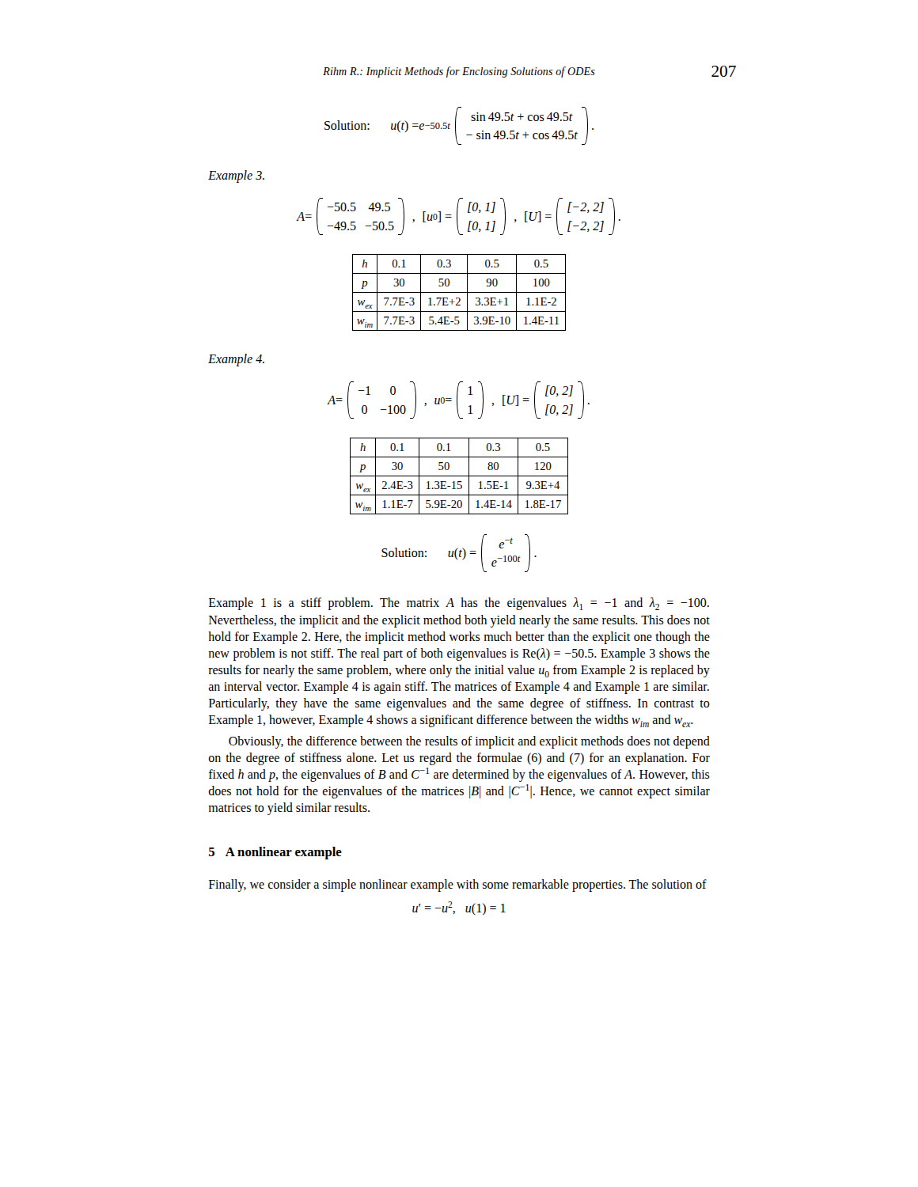Rihm R.: Implicit Methods for Enclosing Solutions of ODEs 207
Solution: u(t) = e−50.5t
| sin 49.5 t + cos 49.5 t |
| − sin 49.5 t + cos 49.5 t |
.
Example 3.
A =
| −50.5 | 49.5 |
| −49.5 | −50.5 |
, [u0] =
| [0, 1] |
| [0, 1] |
, [U] =
| [−2, 2] |
| [−2, 2] |
.
| h | 0.1 | 0.3 | 0.5 | 0.5 |
| p | 30 | 50 | 90 | 100 |
| w ex | 7.7E-3 | 1.7E+2 | 3.3E+1 | 1.1E-2 |
| w im | 7.7E-3 | 5.4E-5 | 3.9E-10 | 1.4E-11 |
Example 4.
A =
| −1 | 0 |
| 0 | −100 |
, u0 =
| 1 |
| 1 |
, [U] =
| [0, 2] |
| [0, 2] |
.
| h | 0.1 | 0.1 | 0.3 | 0.5 |
| p | 30 | 50 | 80 | 120 |
| w ex | 2.4E-3 | 1.3E-15 | 1.5E-1 | 9.3E+4 |
| w im | 1.1E-7 | 5.9E-20 | 1.4E-14 | 1.8E-17 |
Solution: u(t) =
| e − t |
| e −100 t |
.
Example 1 is a stiff problem. The matrix A has the eigenvalues λ1 = −1 and λ2 = −100. Nevertheless, the implicit and the explicit method both yield nearly the same results. This does not hold for Example 2. Here, the implicit method works much better than the explicit one though the new problem is not stiff. The real part of both eigenvalues is Re(λ) = −50.5. Example 3 shows the results for nearly the same problem, where only the initial value u0 from Example 2 is replaced by an interval vector. Example 4 is again stiff. The matrices of Example 4 and Example 1 are similar. Particularly, they have the same eigenvalues and the same degree of stiffness. In contrast to Example 1, however, Example 4 shows a significant difference between the widths wim and wex.
Obviously, the difference between the results of implicit and explicit methods does not depend on the degree of stiffness alone. Let us regard the formulae (6) and (7) for an explanation. For fixed h and p, the eigenvalues of B and C−1 are determined by the eigenvalues of A. However, this does not hold for the eigenvalues of the matrices |B| and |C−1|. Hence, we cannot expect similar matrices to yield similar results.
5 A nonlinear example
Finally, we consider a simple nonlinear example with some remarkable properties. The solution of
u′ = −u2, u(1) = 1